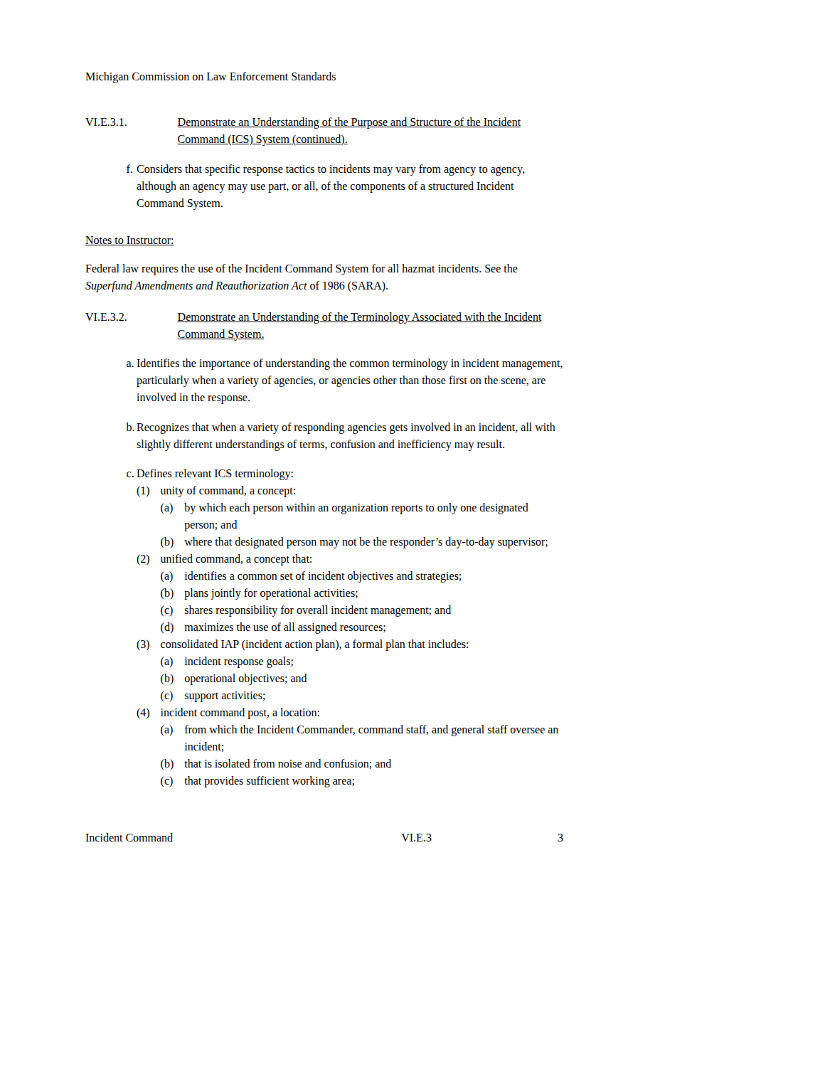Michigan Commission on Law Enforcement Standards
VI.E.3.1.
Demonstrate an Understanding of the Purpose and Structure of the Incident Command (ICS) System (continued).
f.
Considers that specific response tactics to incidents may vary from agency to agency, although an agency may use part, or all, of the components of a structured Incident Command System.
Notes to Instructor:
Federal law requires the use of the Incident Command System for all hazmat incidents. See the Superfund Amendments and Reauthorization Act of 1986 (SARA).
VI.E.3.2.
Demonstrate an Understanding of the Terminology Associated with the Incident Command System.
a.
Identifies the importance of understanding the common terminology in incident management, particularly when a variety of agencies, or agencies other than those first on the scene, are involved in the response.
b.
Recognizes that when a variety of responding agencies gets involved in an incident, all with slightly different understandings of terms, confusion and inefficiency may result.
c.
Defines relevant ICS terminology:
(1) unity of command, a concept:
(a) by which each person within an organization reports to only one designated person; and
(b) where that designated person may not be the responder’s day-to-day supervisor;
(2) unified command, a concept that:
(a) identifies a common set of incident objectives and strategies;
(b) plans jointly for operational activities;
(c) shares responsibility for overall incident management; and
(d) maximizes the use of all assigned resources;
(3) consolidated IAP (incident action plan), a formal plan that includes:
(a) incident response goals;
(b) operational objectives; and
(c) support activities;
(4) incident command post, a location:
(a) from which the Incident Commander, command staff, and general staff oversee an incident;
(b) that is isolated from noise and confusion; and
(c) that provides sufficient working area;
Incident Command
VI.E.3
3